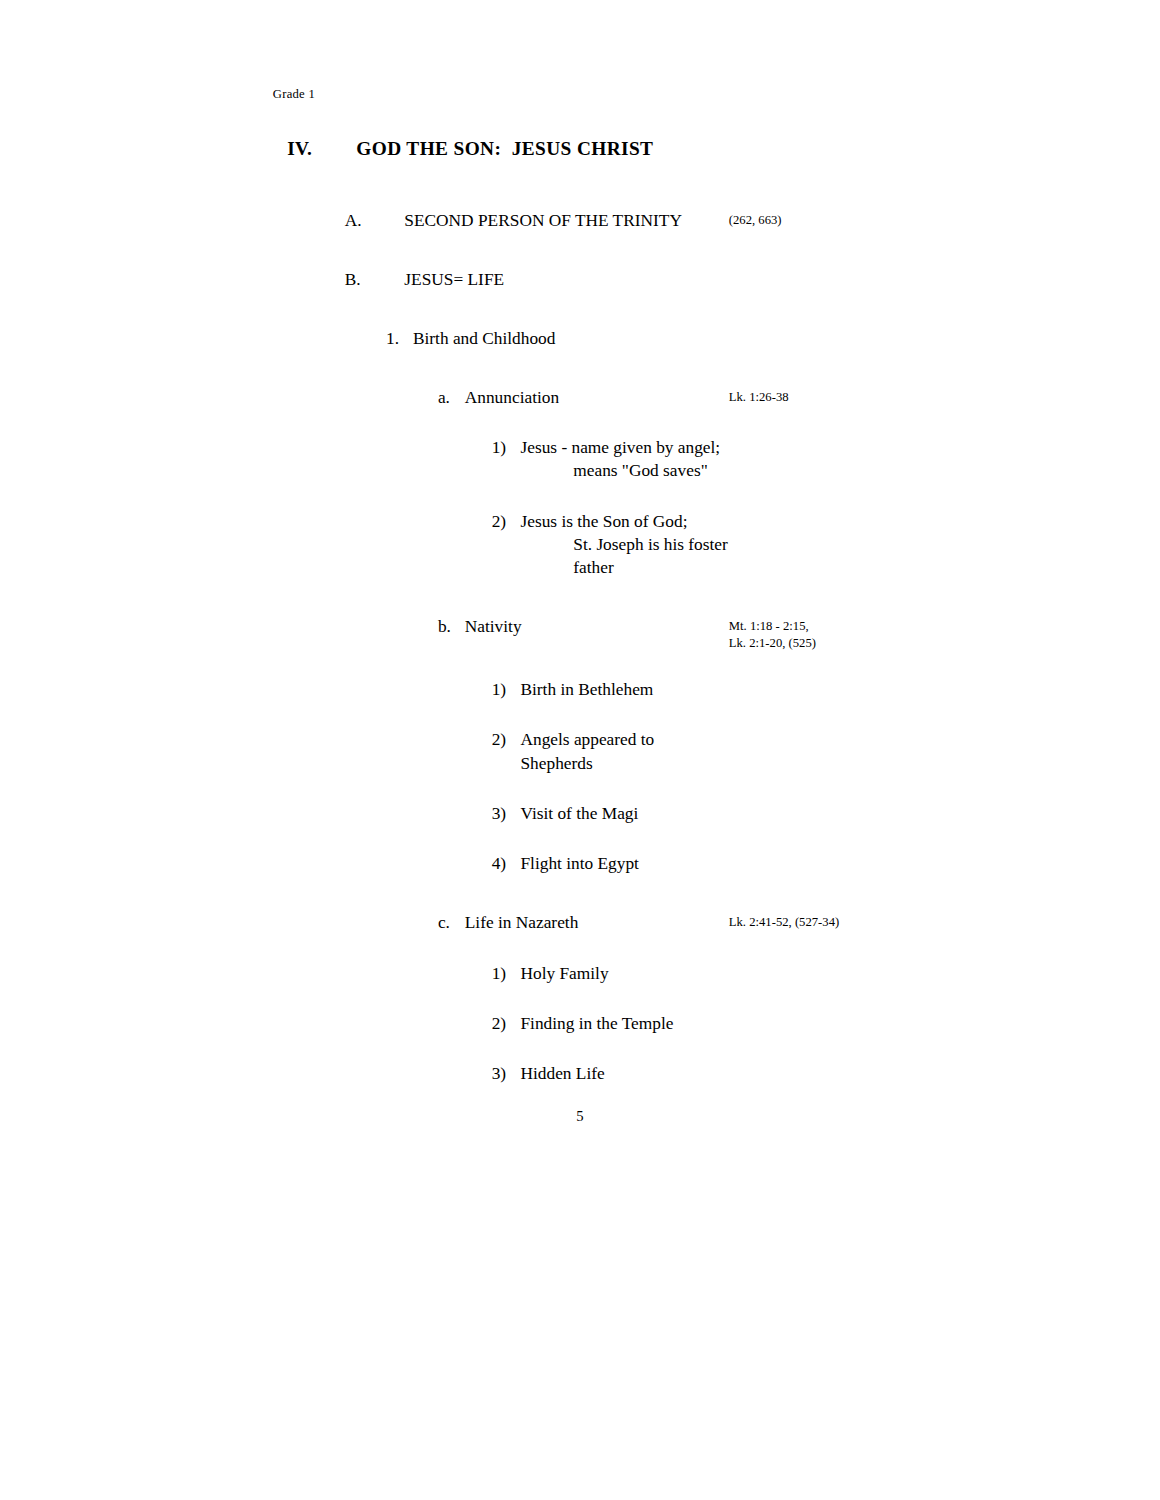Grade 1
IV. GOD THE SON: JESUS CHRIST
A. SECOND PERSON OF THE TRINITY (262, 663)
B. JESUS= LIFE
1. Birth and Childhood
a. Annunciation Lk. 1:26-38
1) Jesus - name given by angel;means "God saves"
2) Jesus is the Son of God;St. Joseph is his foster father
b. Nativity Mt. 1:18 - 2:15,
Lk. 2:1-20, (525)
1) Birth in Bethlehem
2) Angels appeared to Shepherds
3) Visit of the Magi
4) Flight into Egypt
c. Life in Nazareth Lk. 2:41-52, (527-34)
1) Holy Family
2) Finding in the Temple
3) Hidden Life
5